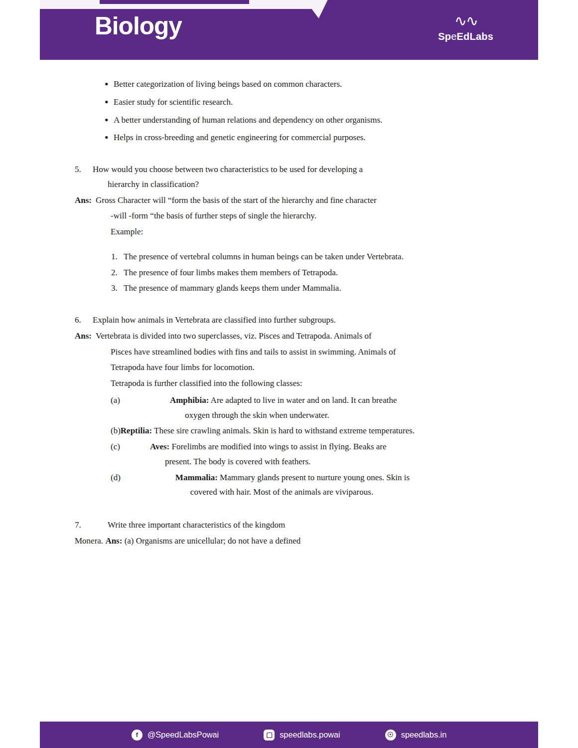Biology
∿∿
Spe EdLabs
Better categorization of living beings based on common characters.
Easier study for scientific research.
A better understanding of human relations and dependency on other organisms.
Helps in cross-breeding and genetic engineering for commercial purposes.
5. How would you choose between two characteristics to be used for developing a hierarchy in classification?
Ans:
Gross Character will “form the basis of the start of the hierarchy and fine character
-will -form “the basis of further steps of single the hierarchy.
Example:
The presence of vertebral columns in human beings can be taken under Vertebrata.
The presence of four limbs makes them members of Tetrapoda.
The presence of mammary glands keeps them under Mammalia.
6. Explain how animals in Vertebrata are classified into further subgroups.
Ans:
Vertebrata is divided into two superclasses, viz. Pisces and Tetrapoda. Animals of
Pisces have streamlined bodies with fins and tails to assist in swimming. Animals of
Tetrapoda have four limbs for locomotion.
Tetrapoda is further classified into the following classes:
(a) Amphibia: Are adapted to live in water and on land. It can breathe oxygen through the skin when underwater.
(b) Reptilia: These sire crawling animals. Skin is hard to withstand extreme temperatures.
(c) Aves: Forelimbs are modified into wings to assist in flying. Beaks are present. The body is covered with feathers.
(d) Mammalia: Mammary glands present to nurture young ones. Skin is covered with hair. Most of the animals are viviparous.
7. Write three important characteristics of the kingdom
Monera. Ans: (a) Organisms are unicellular; do not have a defined
f@SpeedLabsPowai ▢speedlabs.powai ☉speedlabs.in